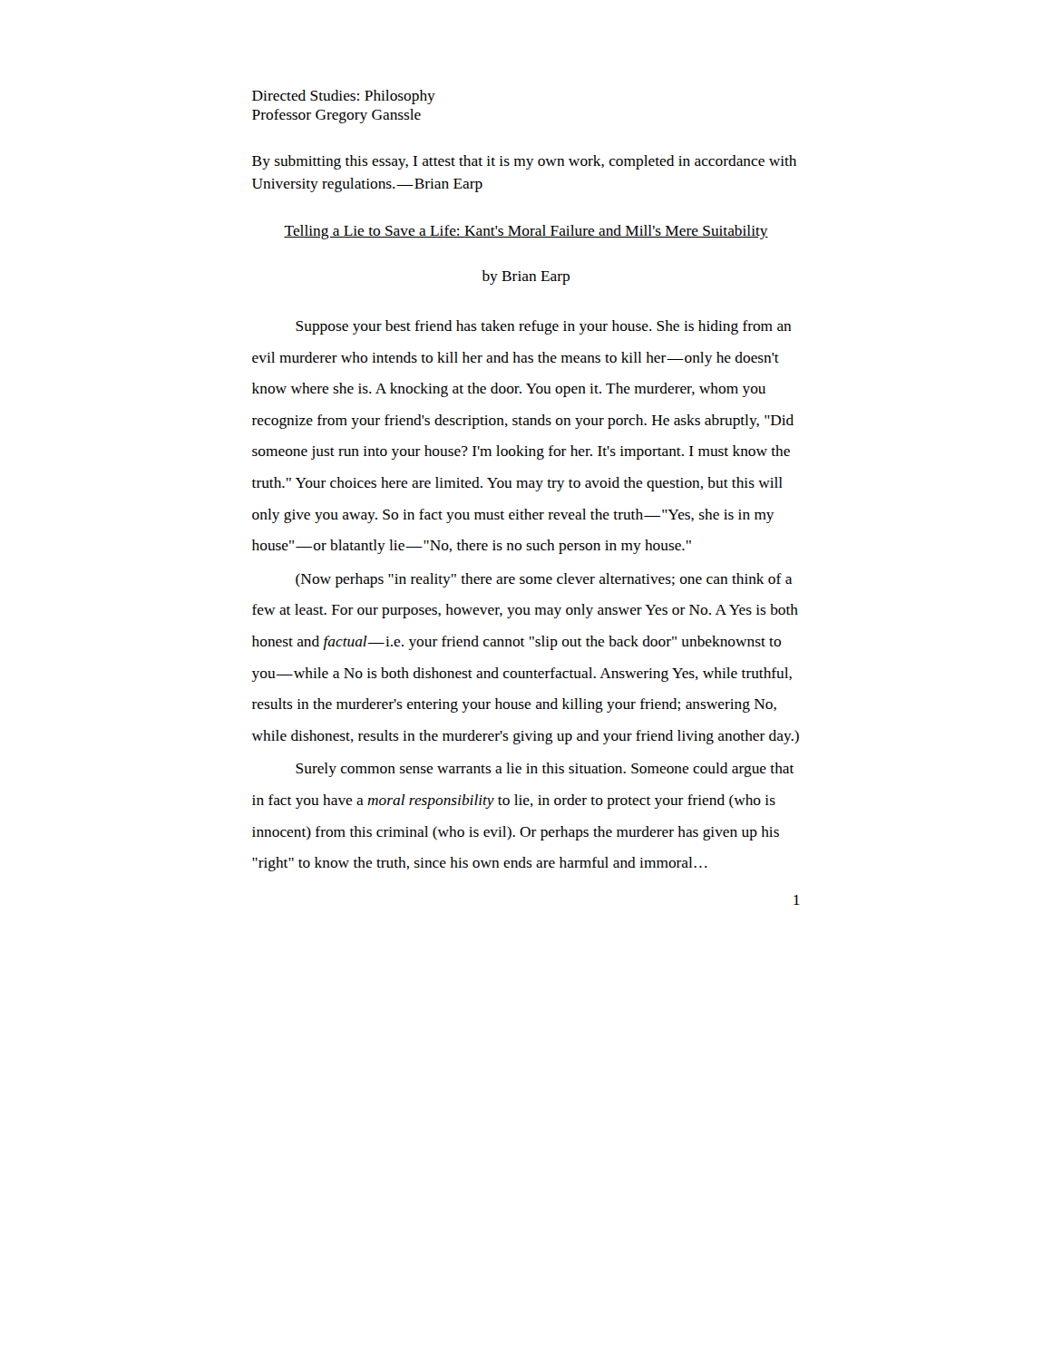Directed Studies: Philosophy
Professor Gregory Ganssle
By submitting this essay, I attest that it is my own work, completed in accordance with University regulations. — Brian Earp
Telling a Lie to Save a Life: Kant's Moral Failure and Mill's Mere Suitability
by Brian Earp
Suppose your best friend has taken refuge in your house. She is hiding from an evil murderer who intends to kill her and has the means to kill her — only he doesn't know where she is. A knocking at the door. You open it. The murderer, whom you recognize from your friend's description, stands on your porch. He asks abruptly, "Did someone just run into your house? I'm looking for her. It's important. I must know the truth." Your choices here are limited. You may try to avoid the question, but this will only give you away. So in fact you must either reveal the truth — "Yes, she is in my house" — or blatantly lie — "No, there is no such person in my house."
(Now perhaps "in reality" there are some clever alternatives; one can think of a few at least. For our purposes, however, you may only answer Yes or No. A Yes is both honest and factual — i.e. your friend cannot "slip out the back door" unbeknownst to you — while a No is both dishonest and counterfactual. Answering Yes, while truthful, results in the murderer's entering your house and killing your friend; answering No, while dishonest, results in the murderer's giving up and your friend living another day.)
Surely common sense warrants a lie in this situation. Someone could argue that in fact you have a moral responsibility to lie, in order to protect your friend (who is innocent) from this criminal (who is evil). Or perhaps the murderer has given up his "right" to know the truth, since his own ends are harmful and immoral…
1